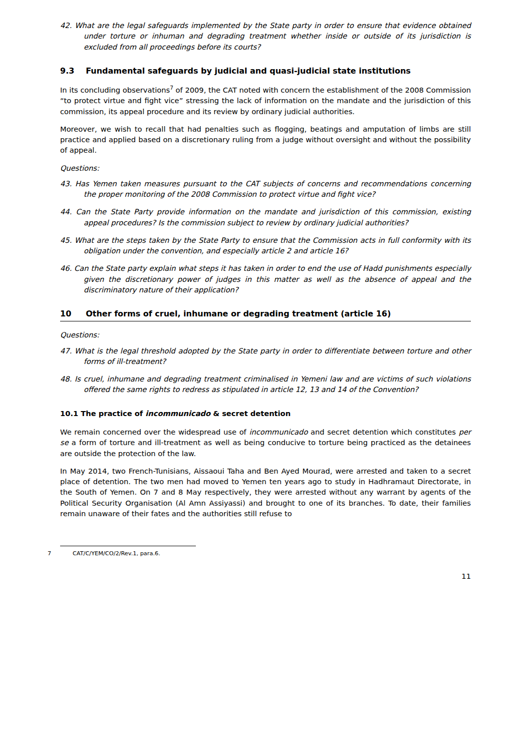42. What are the legal safeguards implemented by the State party in order to ensure that evidence obtained under torture or inhuman and degrading treatment whether inside or outside of its jurisdiction is excluded from all proceedings before its courts?
9.3 Fundamental safeguards by judicial and quasi-judicial state institutions
In its concluding observations7 of 2009, the CAT noted with concern the establishment of the 2008 Commission “to protect virtue and fight vice” stressing the lack of information on the mandate and the jurisdiction of this commission, its appeal procedure and its review by ordinary judicial authorities.
Moreover, we wish to recall that had penalties such as flogging, beatings and amputation of limbs are still practice and applied based on a discretionary ruling from a judge without oversight and without the possibility of appeal.
Questions:
43. Has Yemen taken measures pursuant to the CAT subjects of concerns and recommendations concerning the proper monitoring of the 2008 Commission to protect virtue and fight vice?
44. Can the State Party provide information on the mandate and jurisdiction of this commission, existing appeal procedures? Is the commission subject to review by ordinary judicial authorities?
45. What are the steps taken by the State Party to ensure that the Commission acts in full conformity with its obligation under the convention, and especially article 2 and article 16?
46. Can the State party explain what steps it has taken in order to end the use of Hadd punishments especially given the discretionary power of judges in this matter as well as the absence of appeal and the discriminatory nature of their application?
10 Other forms of cruel, inhumane or degrading treatment (article 16)
Questions:
47. What is the legal threshold adopted by the State party in order to differentiate between torture and other forms of ill-treatment?
48. Is cruel, inhumane and degrading treatment criminalised in Yemeni law and are victims of such violations offered the same rights to redress as stipulated in article 12, 13 and 14 of the Convention?
10.1 The practice of incommunicado & secret detention
We remain concerned over the widespread use of incommunicado and secret detention which constitutes per se a form of torture and ill-treatment as well as being conducive to torture being practiced as the detainees are outside the protection of the law.
In May 2014, two French-Tunisians, Aissaoui Taha and Ben Ayed Mourad, were arrested and taken to a secret place of detention. The two men had moved to Yemen ten years ago to study in Hadhramaut Directorate, in the South of Yemen. On 7 and 8 May respectively, they were arrested without any warrant by agents of the Political Security Organisation (Al Amn Assiyassi) and brought to one of its branches. To date, their families remain unaware of their fates and the authorities still refuse to
7 CAT/C/YEM/CO/2/Rev.1, para.6.
11